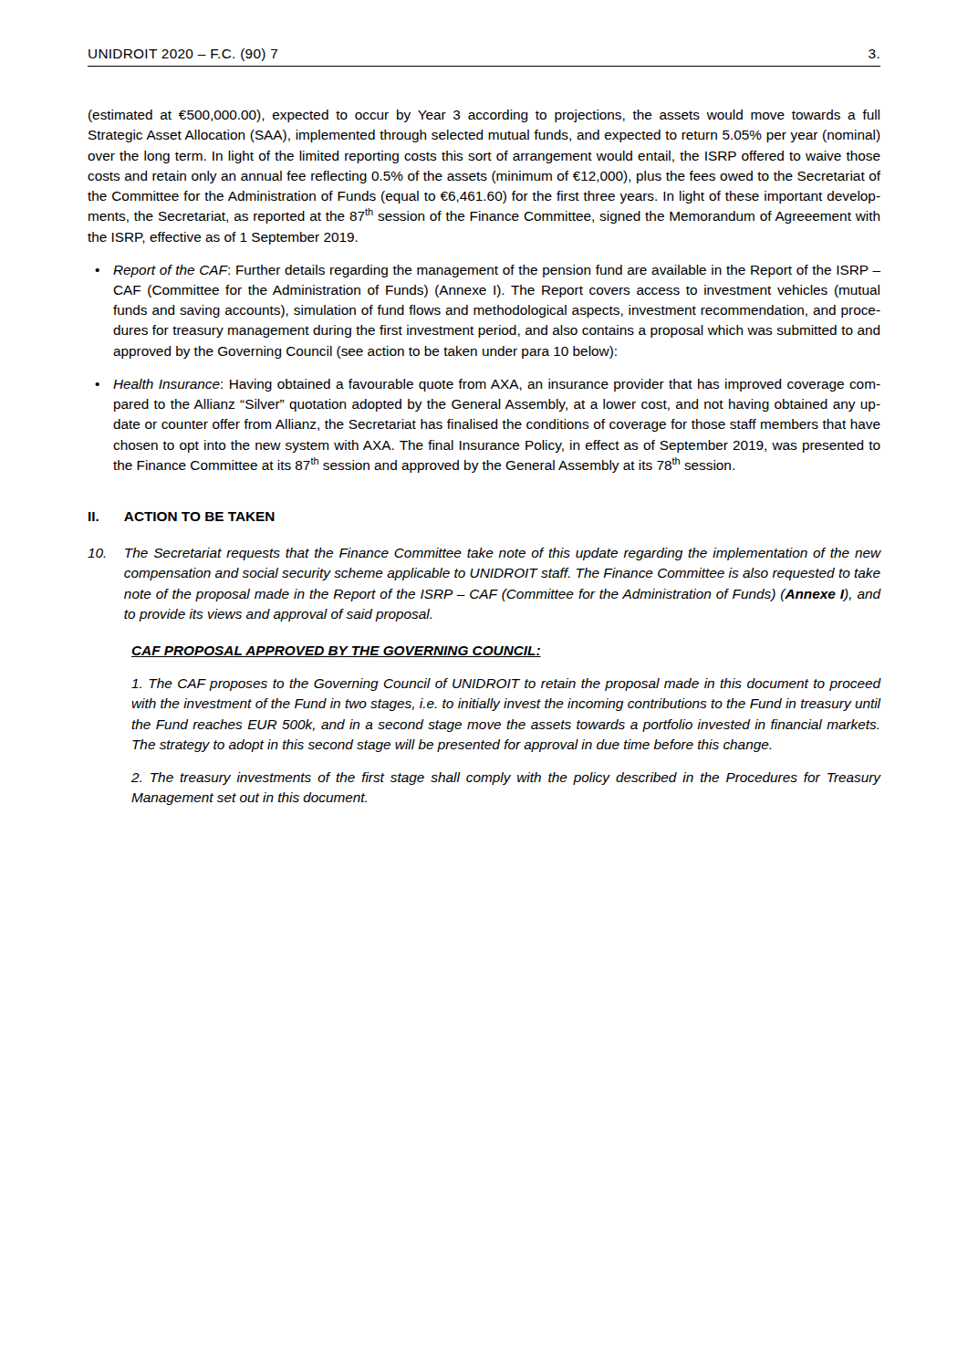UNIDROIT 2020 – F.C. (90) 7 3.
(estimated at €500,000.00), expected to occur by Year 3 according to projections, the assets would move towards a full Strategic Asset Allocation (SAA), implemented through selected mutual funds, and expected to return 5.05% per year (nominal) over the long term. In light of the limited reporting costs this sort of arrangement would entail, the ISRP offered to waive those costs and retain only an annual fee reflecting 0.5% of the assets (minimum of €12,000), plus the fees owed to the Secretariat of the Committee for the Administration of Funds (equal to €6,461.60) for the first three years. In light of these important developments, the Secretariat, as reported at the 87th session of the Finance Committee, signed the Memorandum of Agreeement with the ISRP, effective as of 1 September 2019.
Report of the CAF: Further details regarding the management of the pension fund are available in the Report of the ISRP – CAF (Committee for the Administration of Funds) (Annexe I). The Report covers access to investment vehicles (mutual funds and saving accounts), simulation of fund flows and methodological aspects, investment recommendation, and procedures for treasury management during the first investment period, and also contains a proposal which was submitted to and approved by the Governing Council (see action to be taken under para 10 below):
Health Insurance: Having obtained a favourable quote from AXA, an insurance provider that has improved coverage compared to the Allianz “Silver” quotation adopted by the General Assembly, at a lower cost, and not having obtained any update or counter offer from Allianz, the Secretariat has finalised the conditions of coverage for those staff members that have chosen to opt into the new system with AXA. The final Insurance Policy, in effect as of September 2019, was presented to the Finance Committee at its 87th session and approved by the General Assembly at its 78th session.
II. ACTION TO BE TAKEN
10.
The Secretariat requests that the Finance Committee take note of this update regarding the implementation of the new compensation and social security scheme applicable to UNIDROIT staff. The Finance Committee is also requested to take note of the proposal made in the Report of the ISRP – CAF (Committee for the Administration of Funds) (Annexe I), and to provide its views and approval of said proposal.
CAF PROPOSAL APPROVED BY THE GOVERNING COUNCIL:
1. The CAF proposes to the Governing Council of UNIDROIT to retain the proposal made in this document to proceed with the investment of the Fund in two stages, i.e. to initially invest the incoming contributions to the Fund in treasury until the Fund reaches EUR 500k, and in a second stage move the assets towards a portfolio invested in financial markets. The strategy to adopt in this second stage will be presented for approval in due time before this change.
2. The treasury investments of the first stage shall comply with the policy described in the Procedures for Treasury Management set out in this document.